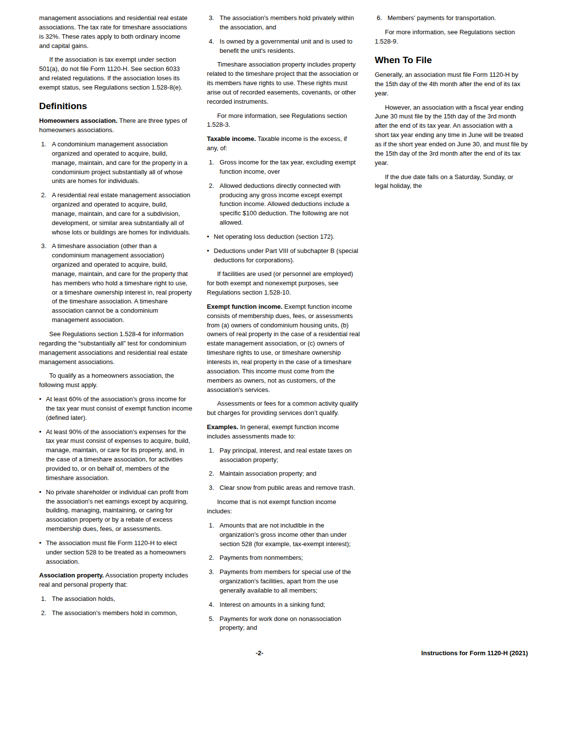management associations and residential real estate associations. The tax rate for timeshare associations is 32%. These rates apply to both ordinary income and capital gains.
If the association is tax exempt under section 501(a), do not file Form 1120-H. See section 6033 and related regulations. If the association loses its exempt status, see Regulations section 1.528-8(e).
Definitions
Homeowners association. There are three types of homeowners associations.
A condominium management association organized and operated to acquire, build, manage, maintain, and care for the property in a condominium project substantially all of whose units are homes for individuals.
A residential real estate management association organized and operated to acquire, build, manage, maintain, and care for a subdivision, development, or similar area substantially all of whose lots or buildings are homes for individuals.
A timeshare association (other than a condominium management association) organized and operated to acquire, build, manage, maintain, and care for the property that has members who hold a timeshare right to use, or a timeshare ownership interest in, real property of the timeshare association. A timeshare association cannot be a condominium management association.
See Regulations section 1.528-4 for information regarding the “substantially all” test for condominium management associations and residential real estate management associations.
To qualify as a homeowners association, the following must apply.
At least 60% of the association's gross income for the tax year must consist of exempt function income (defined later).
At least 90% of the association's expenses for the tax year must consist of expenses to acquire, build, manage, maintain, or care for its property, and, in the case of a timeshare association, for activities provided to, or on behalf of, members of the timeshare association.
No private shareholder or individual can profit from the association's net earnings except by acquiring, building, managing, maintaining, or caring for association property or by a rebate of excess membership dues, fees, or assessments.
The association must file Form 1120-H to elect under section 528 to be treated as a homeowners association.
Association property. Association property includes real and personal property that:
The association holds,
The association's members hold in common,
The association's members hold privately within the association, and
Is owned by a governmental unit and is used to benefit the unit's residents.
Timeshare association property includes property related to the timeshare project that the association or its members have rights to use. These rights must arise out of recorded easements, covenants, or other recorded instruments.
For more information, see Regulations section 1.528-3.
Taxable income. Taxable income is the excess, if any, of:
Gross income for the tax year, excluding exempt function income, over
Allowed deductions directly connected with producing any gross income except exempt function income. Allowed deductions include a specific $100 deduction. The following are not allowed.
Net operating loss deduction (section 172).
Deductions under Part VIII of subchapter B (special deductions for corporations).
If facilities are used (or personnel are employed) for both exempt and nonexempt purposes, see Regulations section 1.528-10.
Exempt function income. Exempt function income consists of membership dues, fees, or assessments from (a) owners of condominium housing units, (b) owners of real property in the case of a residential real estate management association, or (c) owners of timeshare rights to use, or timeshare ownership interests in, real property in the case of a timeshare association. This income must come from the members as owners, not as customers, of the association's services.
Assessments or fees for a common activity qualify but charges for providing services don’t qualify.
Examples. In general, exempt function income includes assessments made to:
Pay principal, interest, and real estate taxes on association property;
Maintain association property; and
Clear snow from public areas and remove trash.
Income that is not exempt function income includes:
Amounts that are not includible in the organization's gross income other than under section 528 (for example, tax-exempt interest);
Payments from nonmembers;
Payments from members for special use of the organization's facilities, apart from the use generally available to all members;
Interest on amounts in a sinking fund;
Payments for work done on nonassociation property; and
Members' payments for transportation.
For more information, see Regulations section 1.528-9.
When To File
Generally, an association must file Form 1120-H by the 15th day of the 4th month after the end of its tax year.
However, an association with a fiscal year ending June 30 must file by the 15th day of the 3rd month after the end of its tax year. An association with a short tax year ending any time in June will be treated as if the short year ended on June 30, and must file by the 15th day of the 3rd month after the end of its tax year.
If the due date falls on a Saturday, Sunday, or legal holiday, the
-2-
Instructions for Form 1120-H (2021)